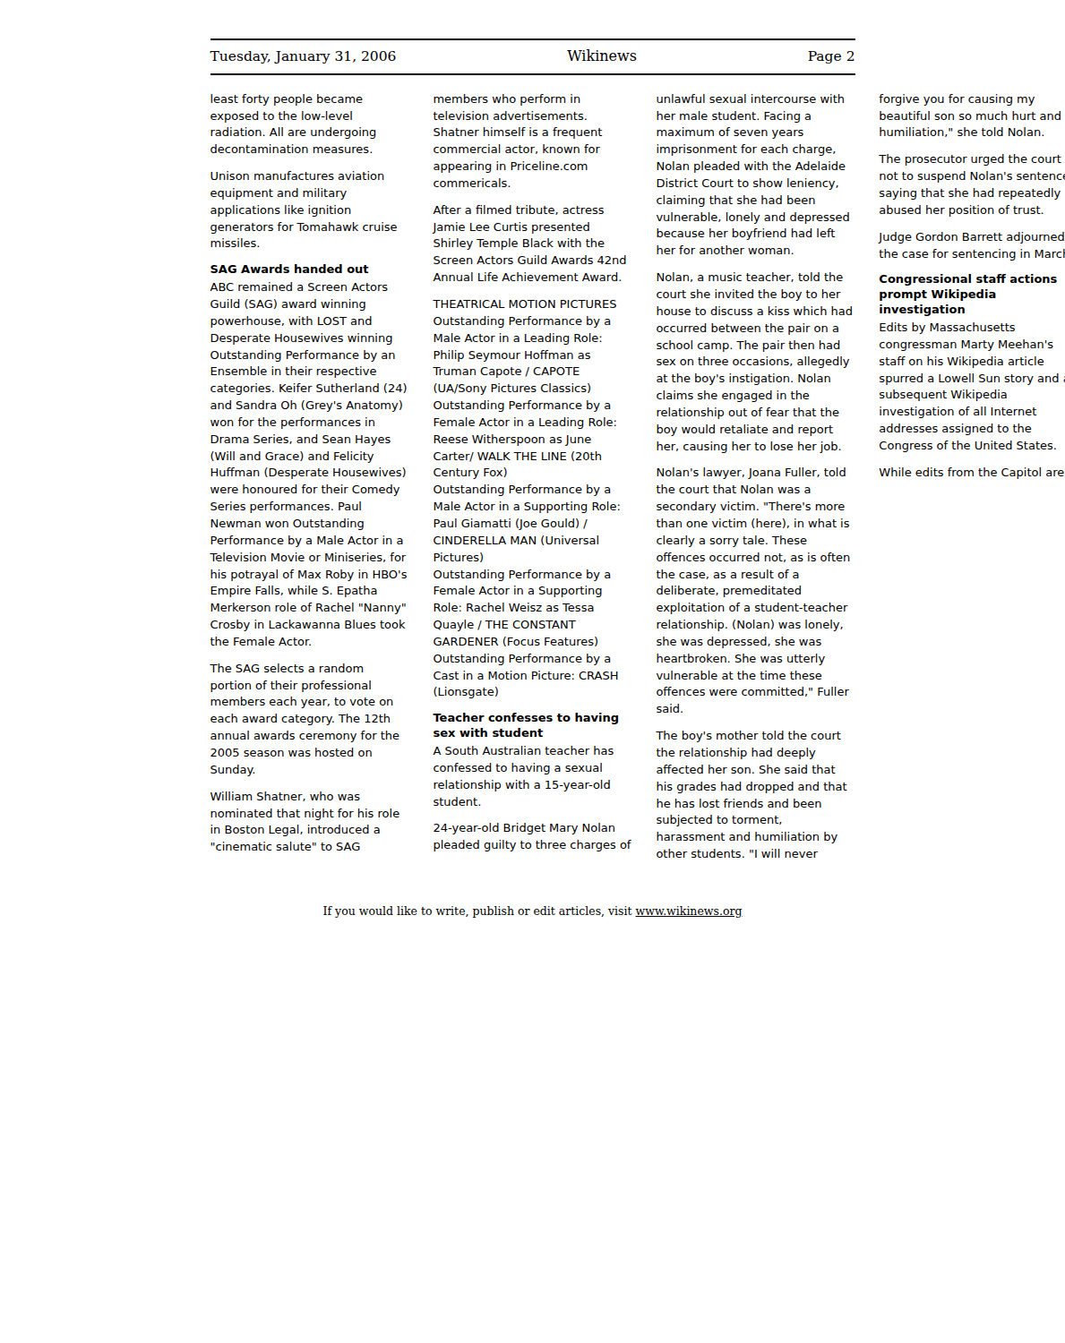Tuesday, January 31, 2006 Wikinews Page 2
least forty people became exposed to the low-level radiation. All are undergoing decontamination measures.
Unison manufactures aviation equipment and military applications like ignition generators for Tomahawk cruise missiles.
SAG Awards handed out
ABC remained a Screen Actors Guild (SAG) award winning powerhouse, with LOST and Desperate Housewives winning Outstanding Performance by an Ensemble in their respective categories. Keifer Sutherland (24) and Sandra Oh (Grey's Anatomy) won for the performances in Drama Series, and Sean Hayes (Will and Grace) and Felicity Huffman (Desperate Housewives) were honoured for their Comedy Series performances. Paul Newman won Outstanding Performance by a Male Actor in a Television Movie or Miniseries, for his potrayal of Max Roby in HBO's Empire Falls, while S. Epatha Merkerson role of Rachel "Nanny" Crosby in Lackawanna Blues took the Female Actor.
The SAG selects a random portion of their professional members each year, to vote on each award category. The 12th annual awards ceremony for the 2005 season was hosted on Sunday.
William Shatner, who was nominated that night for his role in Boston Legal, introduced a "cinematic salute" to SAG members who perform in television advertisements. Shatner himself is a frequent commercial actor, known for appearing in Priceline.com commericals.
After a filmed tribute, actress Jamie Lee Curtis presented Shirley Temple Black with the Screen Actors Guild Awards 42nd Annual Life Achievement Award.
THEATRICAL MOTION PICTURES
Outstanding Performance by a Male Actor in a Leading Role: Philip Seymour Hoffman as Truman Capote / CAPOTE (UA/Sony Pictures Classics)
Outstanding Performance by a Female Actor in a Leading Role: Reese Witherspoon as June Carter/ WALK THE LINE (20th Century Fox)
Outstanding Performance by a Male Actor in a Supporting Role: Paul Giamatti (Joe Gould) / CINDERELLA MAN (Universal Pictures)
Outstanding Performance by a Female Actor in a Supporting Role: Rachel Weisz as Tessa Quayle / THE CONSTANT GARDENER (Focus Features)
Outstanding Performance by a Cast in a Motion Picture: CRASH (Lionsgate)
Teacher confesses to having sex with student
A South Australian teacher has confessed to having a sexual relationship with a 15-year-old student.
24-year-old Bridget Mary Nolan pleaded guilty to three charges of unlawful sexual intercourse with her male student. Facing a maximum of seven years imprisonment for each charge, Nolan pleaded with the Adelaide District Court to show leniency, claiming that she had been vulnerable, lonely and depressed because her boyfriend had left her for another woman.
Nolan, a music teacher, told the court she invited the boy to her house to discuss a kiss which had occurred between the pair on a school camp. The pair then had sex on three occasions, allegedly at the boy's instigation. Nolan claims she engaged in the relationship out of fear that the boy would retaliate and report her, causing her to lose her job.
Nolan's lawyer, Joana Fuller, told the court that Nolan was a secondary victim. "There's more than one victim (here), in what is clearly a sorry tale. These offences occurred not, as is often the case, as a result of a deliberate, premeditated exploitation of a student-teacher relationship. (Nolan) was lonely, she was depressed, she was heartbroken. She was utterly vulnerable at the time these offences were committed," Fuller said.
The boy's mother told the court the relationship had deeply affected her son. She said that his grades had dropped and that he has lost friends and been subjected to torment, harassment and humiliation by other students. "I will never forgive you for causing my beautiful son so much hurt and humiliation," she told Nolan.
The prosecutor urged the court not to suspend Nolan's sentence, saying that she had repeatedly abused her position of trust.
Judge Gordon Barrett adjourned the case for sentencing in March.
Congressional staff actions prompt Wikipedia investigation
Edits by Massachusetts congressman Marty Meehan's staff on his Wikipedia article spurred a Lowell Sun story and a subsequent Wikipedia investigation of all Internet addresses assigned to the Congress of the United States.
While edits from the Capitol are
If you would like to write, publish or edit articles, visit www.wikinews.org